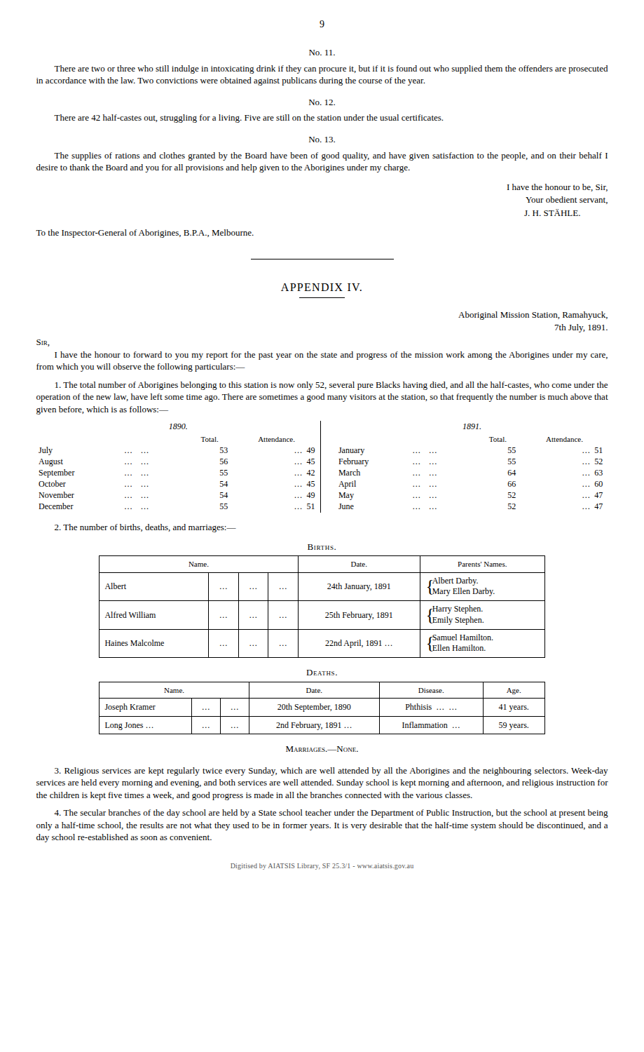9
No. 11.
There are two or three who still indulge in intoxicating drink if they can procure it, but if it is found out who supplied them the offenders are prosecuted in accordance with the law. Two convictions were obtained against publicans during the course of the year.
No. 12.
There are 42 half-castes out, struggling for a living. Five are still on the station under the usual certificates.
No. 13.
The supplies of rations and clothes granted by the Board have been of good quality, and have given satisfaction to the people, and on their behalf I desire to thank the Board and you for all provisions and help given to the Aborigines under my charge.
I have the honour to be, Sir, Your obedient servant, J. H. STÄHLE.
To the Inspector-General of Aborigines, B.P.A., Melbourne.
APPENDIX IV.
Aboriginal Mission Station, Ramahyuck,
7th July, 1891.
Sir,
I have the honour to forward to you my report for the past year on the state and progress of the mission work among the Aborigines under my care, from which you will observe the following particulars:—
1. The total number of Aborigines belonging to this station is now only 52, several pure Blacks having died, and all the half-castes, who come under the operation of the new law, have left some time ago. There are sometimes a good many visitors at the station, so that frequently the number is much above that given before, which is as follows:—
| 1890. | | 1891. |
| | | Total. | Attendance. | | | | Total. | Attendance. |
| July | … … | 53 | … 49 | | January | … … | 55 | … 51 |
| August | … … | 56 | … 45 | | February | … … | 55 | … 52 |
| September | … … | 55 | … 42 | | March | … … | 64 | … 63 |
| October | … … | 54 | … 45 | | April | … … | 66 | … 60 |
| November | … … | 54 | … 49 | | May | … … | 52 | … 47 |
| December | … … | 55 | … 51 | | June | … … | 52 | … 47 |
2. The number of births, deaths, and marriages:—
Births.
| Name. | Date. | Parents' Names. |
| --- | --- | --- |
| Albert | … | … | … | 24th January, 1891 | Albert Darby. Mary Ellen Darby. |
| Alfred William | … | … | … | 25th February, 1891 | Harry Stephen. Emily Stephen. |
| Haines Malcolme | … | … | … | 22nd April, 1891 … | Samuel Hamilton. Ellen Hamilton. |
Deaths.
| Name. | Date. | Disease. | Age. |
| --- | --- | --- | --- |
| Joseph Kramer | … | … | 20th September, 1890 | Phthisis … … | 41 years. |
| Long Jones … | … | … | 2nd February, 1891 … | Inflammation … | 59 years. |
Marriages.—None.
3. Religious services are kept regularly twice every Sunday, which are well attended by all the Aborigines and the neighbouring selectors. Week-day services are held every morning and evening, and both services are well attended. Sunday school is kept morning and afternoon, and religious instruction for the children is kept five times a week, and good progress is made in all the branches connected with the various classes.
4. The secular branches of the day school are held by a State school teacher under the Department of Public Instruction, but the school at present being only a half-time school, the results are not what they used to be in former years. It is very desirable that the half-time system should be discontinued, and a day school re-established as soon as convenient.
Digitised by AIATSIS Library, SF 25.3/1 - www.aiatsis.gov.au